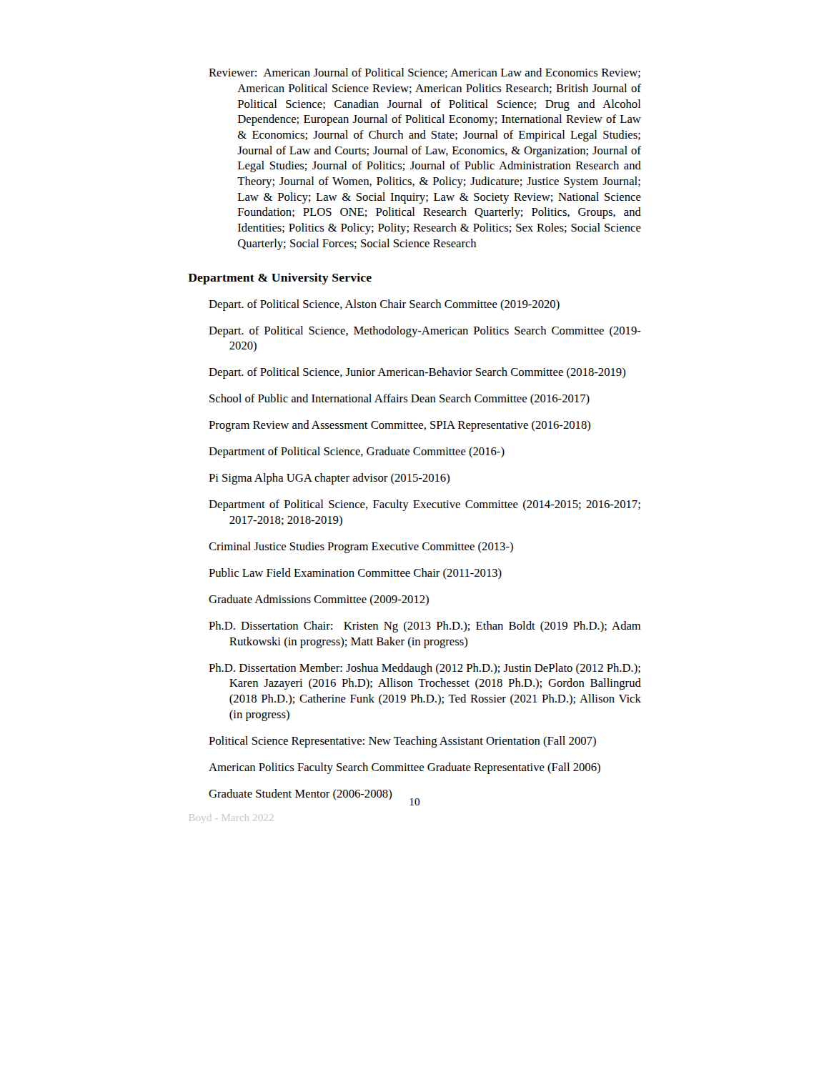Reviewer: American Journal of Political Science; American Law and Economics Review; American Political Science Review; American Politics Research; British Journal of Political Science; Canadian Journal of Political Science; Drug and Alcohol Dependence; European Journal of Political Economy; International Review of Law & Economics; Journal of Church and State; Journal of Empirical Legal Studies; Journal of Law and Courts; Journal of Law, Economics, & Organization; Journal of Legal Studies; Journal of Politics; Journal of Public Administration Research and Theory; Journal of Women, Politics, & Policy; Judicature; Justice System Journal; Law & Policy; Law & Social Inquiry; Law & Society Review; National Science Foundation; PLOS ONE; Political Research Quarterly; Politics, Groups, and Identities; Politics & Policy; Polity; Research & Politics; Sex Roles; Social Science Quarterly; Social Forces; Social Science Research
Department & University Service
Depart. of Political Science, Alston Chair Search Committee (2019-2020)
Depart. of Political Science, Methodology-American Politics Search Committee (2019-2020)
Depart. of Political Science, Junior American-Behavior Search Committee (2018-2019)
School of Public and International Affairs Dean Search Committee (2016-2017)
Program Review and Assessment Committee, SPIA Representative (2016-2018)
Department of Political Science, Graduate Committee (2016-)
Pi Sigma Alpha UGA chapter advisor (2015-2016)
Department of Political Science, Faculty Executive Committee (2014-2015; 2016-2017; 2017-2018; 2018-2019)
Criminal Justice Studies Program Executive Committee (2013-)
Public Law Field Examination Committee Chair (2011-2013)
Graduate Admissions Committee (2009-2012)
Ph.D. Dissertation Chair: Kristen Ng (2013 Ph.D.); Ethan Boldt (2019 Ph.D.); Adam Rutkowski (in progress); Matt Baker (in progress)
Ph.D. Dissertation Member: Joshua Meddaugh (2012 Ph.D.); Justin DePlato (2012 Ph.D.); Karen Jazayeri (2016 Ph.D); Allison Trochesset (2018 Ph.D.); Gordon Ballingrud (2018 Ph.D.); Catherine Funk (2019 Ph.D.); Ted Rossier (2021 Ph.D.); Allison Vick (in progress)
Political Science Representative: New Teaching Assistant Orientation (Fall 2007)
American Politics Faculty Search Committee Graduate Representative (Fall 2006)
Graduate Student Mentor (2006-2008)
10
Boyd - March 2022